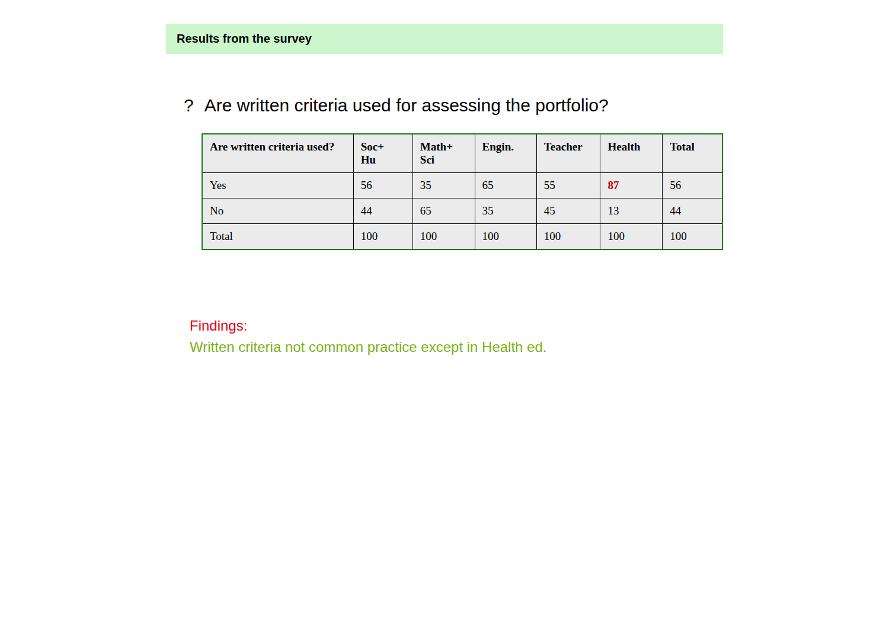Results from the survey
?Are written criteria used for assessing the portfolio?
| Are written criteria used? | Soc+ Hu | Math+ Sci | Engin. | Teacher | Health | Total |
| --- | --- | --- | --- | --- | --- | --- |
| Yes | 56 | 35 | 65 | 55 | 87 | 56 |
| No | 44 | 65 | 35 | 45 | 13 | 44 |
| Total | 100 | 100 | 100 | 100 | 100 | 100 |
Findings:
Written criteria not common practice except in Health ed.